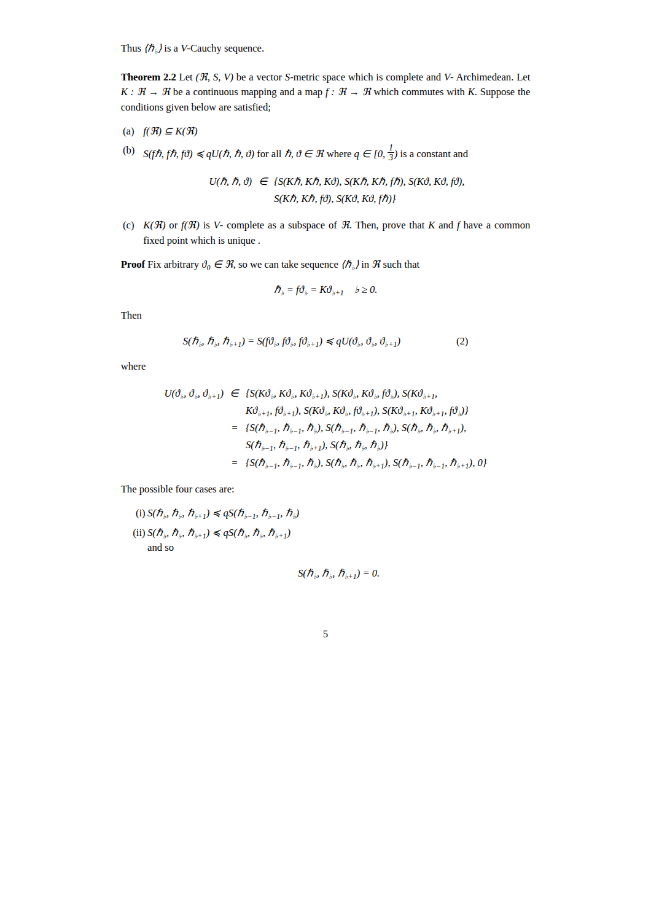Thus ⟨ℏ♭⟩ is a V-Cauchy sequence.
Theorem 2.2 Let (ℜ, S, V) be a vector S-metric space which is complete and V- Archimedean. Let K : ℜ → ℜ be a continuous mapping and a map f : ℜ → ℜ which commutes with K. Suppose the conditions given below are satisfied;
(a) f(ℜ) ⊆ K(ℜ)
(b) S(fℏ, fℏ, fϑ) ≼ qU(ℏ, ℏ, ϑ) for all ℏ, ϑ ∈ ℜ where q ∈ [0, 13) is a constant and
| U(ℏ, ℏ, ϑ) | ∈ | {S(Kℏ, Kℏ, Kϑ), S(Kℏ, Kℏ, fℏ), S(Kϑ, Kϑ, fϑ), |
| | | S(Kℏ, Kℏ, fϑ), S(Kϑ, Kϑ, fℏ)} |
(c) K(ℜ) or f(ℜ) is V- complete as a subspace of ℜ. Then, prove that K and f have a common fixed point which is unique .
Proof Fix arbitrary ϑ0 ∈ ℜ, so we can take sequence ⟨ℏ♭⟩ in ℜ such that
ℏ♭ = fϑ♭ = Kϑ♭+1 ♭ ≥ 0.
Then
S(ℏ♭, ℏ♭, ℏ♭+1) = S(fϑ♭, fϑ♭, fϑ♭+1) ≼ qU(ϑ♭, ϑ♭, ϑ♭+1) (2)
where
| U(ϑ ♭ , ϑ ♭ , ϑ ♭+1 ) | ∈ | {S(Kϑ ♭ , Kϑ ♭ , Kϑ ♭+1 ), S(Kϑ ♭ , Kϑ ♭ , fϑ ♭ ), S(Kϑ ♭+1 , |
| | | Kϑ ♭+1 , fϑ ♭+1 ), S(Kϑ ♭ , Kϑ ♭ , fϑ ♭+1 ), S(Kϑ ♭+1 , Kϑ ♭+1 , fϑ ♭ )} |
| | = | {S(ℏ ♭−1 , ℏ ♭−1 , ℏ ♭ ), S(ℏ ♭−1 , ℏ ♭−1 , ℏ ♭ ), S(ℏ ♭ , ℏ ♭ , ℏ ♭+1 ), |
| | | S(ℏ ♭−1 , ℏ ♭−1 , ℏ ♭+1 ), S(ℏ ♭ , ℏ ♭ , ℏ ♭ )} |
| | = | {S(ℏ ♭−1 , ℏ ♭−1 , ℏ ♭ ), S(ℏ ♭ , ℏ ♭ , ℏ ♭+1 ), S(ℏ ♭−1 , ℏ ♭−1 , ℏ ♭+1 ), 0} |
The possible four cases are:
(i) S(ℏ♭, ℏ♭, ℏ♭+1) ≼ qS(ℏ♭−1, ℏ♭−1, ℏ♭)
(ii) S(ℏ♭, ℏ♭, ℏ♭+1) ≼ qS(ℏ♭, ℏ♭, ℏ♭+1)
and so
S(ℏ♭, ℏ♭, ℏ♭+1) = 0.
5